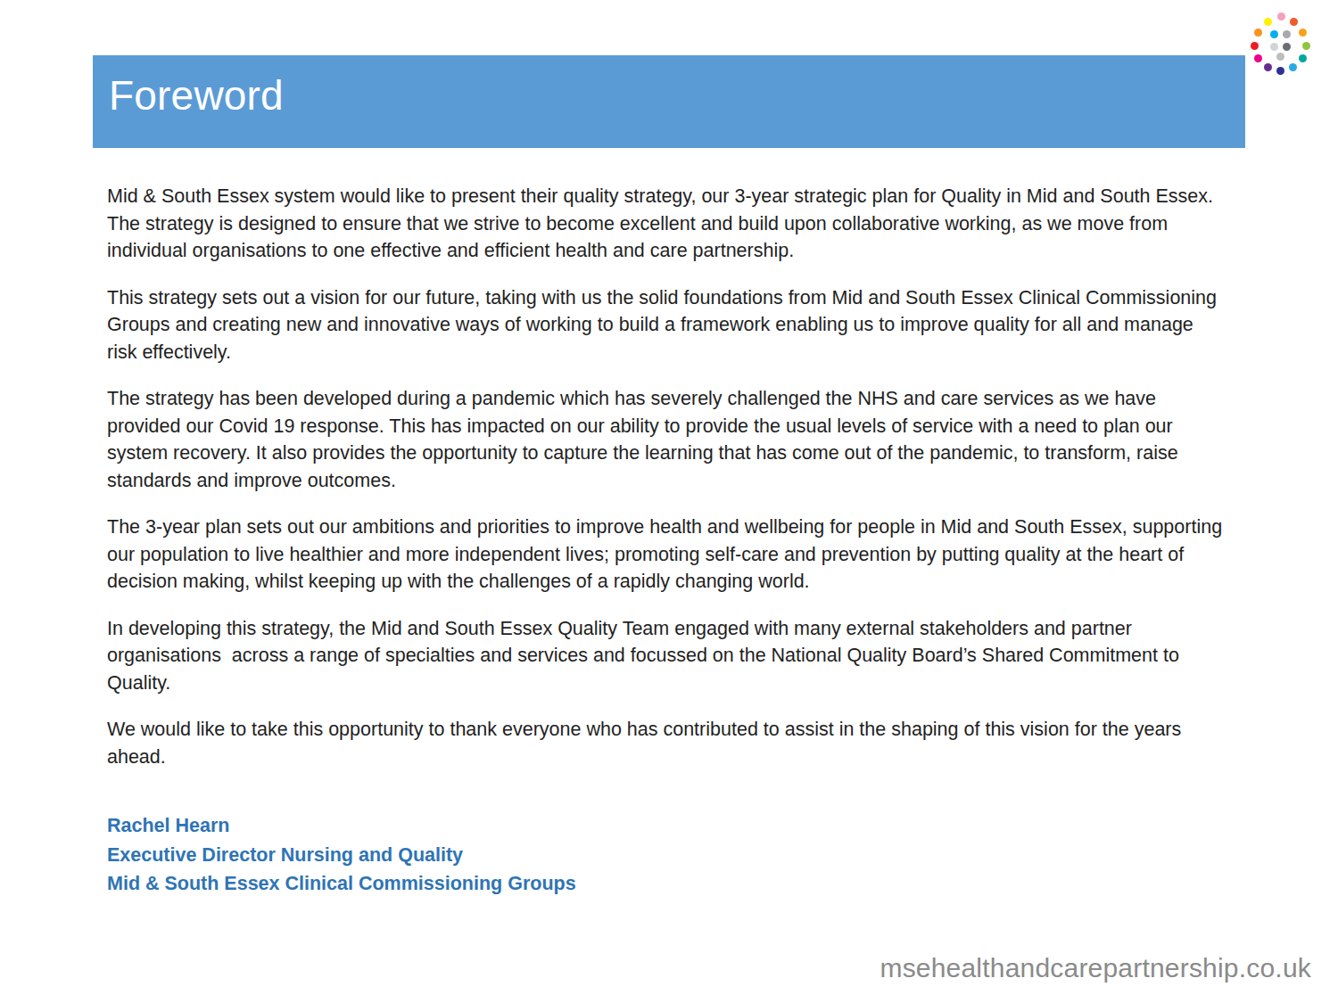Foreword
Mid & South Essex system would like to present their quality strategy, our 3-year strategic plan for Quality in Mid and South Essex. The strategy is designed to ensure that we strive to become excellent and build upon collaborative working, as we move from individual organisations to one effective and efficient health and care partnership.
This strategy sets out a vision for our future, taking with us the solid foundations from Mid and South Essex Clinical Commissioning Groups and creating new and innovative ways of working to build a framework enabling us to improve quality for all and manage risk effectively.
The strategy has been developed during a pandemic which has severely challenged the NHS and care services as we have provided our Covid 19 response. This has impacted on our ability to provide the usual levels of service with a need to plan our system recovery. It also provides the opportunity to capture the learning that has come out of the pandemic, to transform, raise standards and improve outcomes.
The 3-year plan sets out our ambitions and priorities to improve health and wellbeing for people in Mid and South Essex, supporting our population to live healthier and more independent lives; promoting self-care and prevention by putting quality at the heart of decision making, whilst keeping up with the challenges of a rapidly changing world.
In developing this strategy, the Mid and South Essex Quality Team engaged with many external stakeholders and partner organisations across a range of specialties and services and focussed on the National Quality Board’s Shared Commitment to Quality.
We would like to take this opportunity to thank everyone who has contributed to assist in the shaping of this vision for the years ahead.
Rachel Hearn
Executive Director Nursing and Quality
Mid & South Essex Clinical Commissioning Groups
msehealthandcarepartnership.co.uk